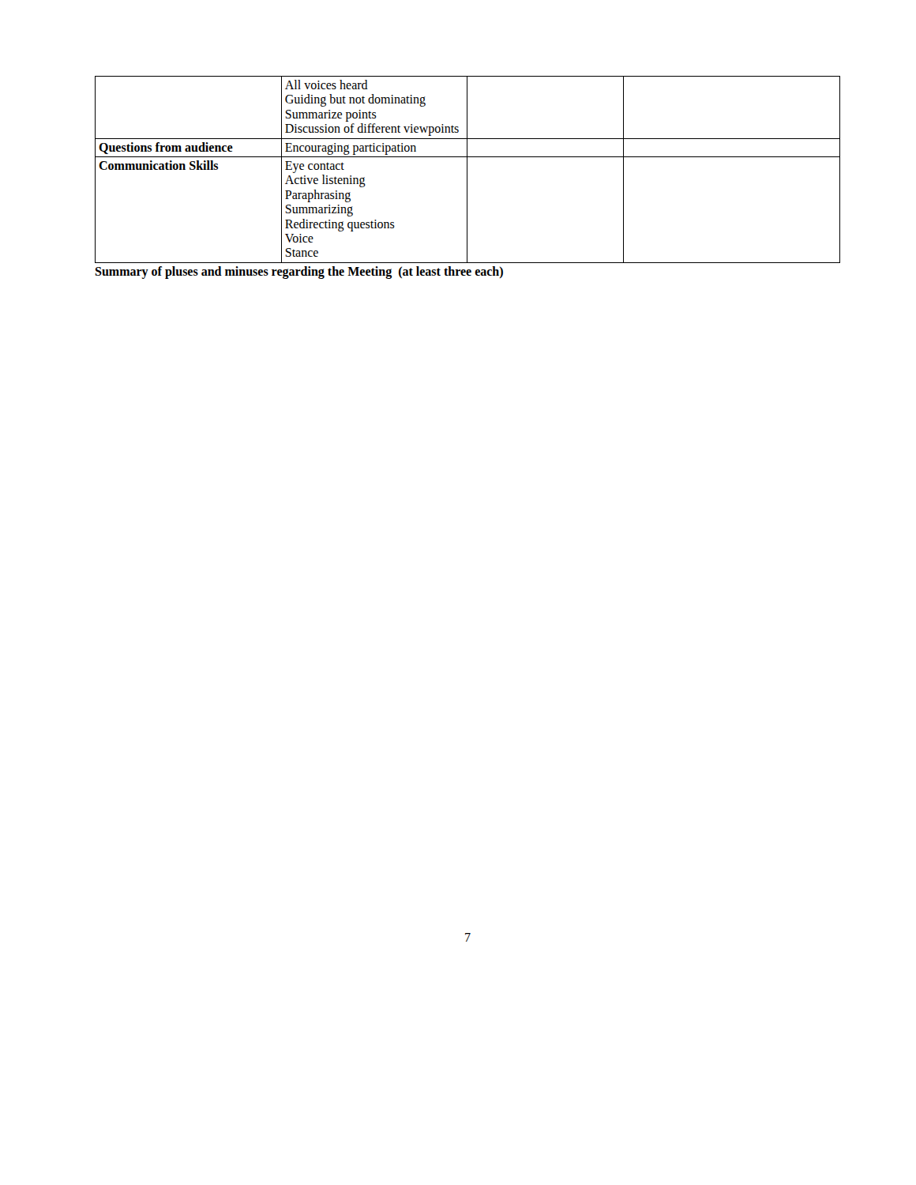| | All voices heard Guiding but not dominating Summarize points Discussion of different viewpoints | | |
| Questions from audience | Encouraging participation | | |
| Communication Skills | Eye contact Active listening Paraphrasing Summarizing Redirecting questions Voice Stance | | |
Summary of pluses and minuses regarding the Meeting (at least three each)
7